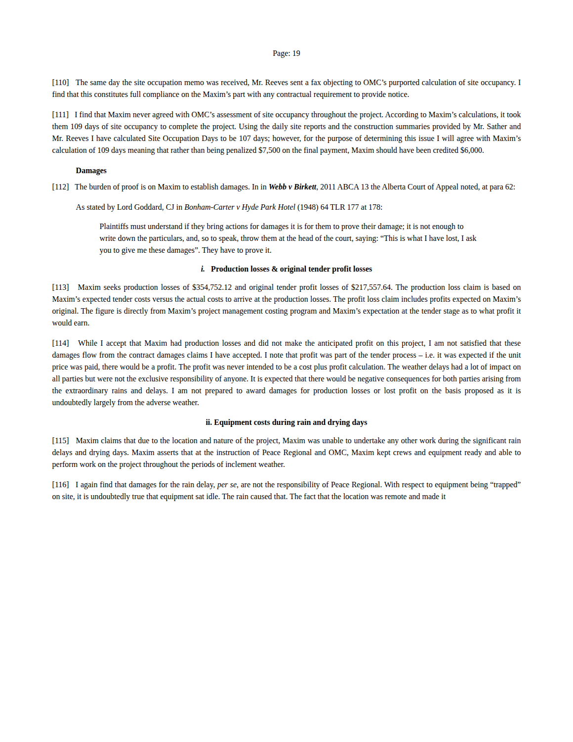Page: 19
[110] The same day the site occupation memo was received, Mr. Reeves sent a fax objecting to OMC’s purported calculation of site occupancy. I find that this constitutes full compliance on the Maxim’s part with any contractual requirement to provide notice.
[111] I find that Maxim never agreed with OMC’s assessment of site occupancy throughout the project. According to Maxim’s calculations, it took them 109 days of site occupancy to complete the project. Using the daily site reports and the construction summaries provided by Mr. Sather and Mr. Reeves I have calculated Site Occupation Days to be 107 days; however, for the purpose of determining this issue I will agree with Maxim’s calculation of 109 days meaning that rather than being penalized $7,500 on the final payment, Maxim should have been credited $6,000.
Damages
[112] The burden of proof is on Maxim to establish damages. In in Webb v Birkett, 2011 ABCA 13 the Alberta Court of Appeal noted, at para 62:
As stated by Lord Goddard, CJ in Bonham-Carter v Hyde Park Hotel (1948) 64 TLR 177 at 178:
Plaintiffs must understand if they bring actions for damages it is for them to prove their damage; it is not enough to write down the particulars, and, so to speak, throw them at the head of the court, saying: “This is what I have lost, I ask you to give me these damages”. They have to prove it.
i. Production losses & original tender profit losses
[113] Maxim seeks production losses of $354,752.12 and original tender profit losses of $217,557.64. The production loss claim is based on Maxim’s expected tender costs versus the actual costs to arrive at the production losses. The profit loss claim includes profits expected on Maxim’s original. The figure is directly from Maxim’s project management costing program and Maxim’s expectation at the tender stage as to what profit it would earn.
[114] While I accept that Maxim had production losses and did not make the anticipated profit on this project, I am not satisfied that these damages flow from the contract damages claims I have accepted. I note that profit was part of the tender process – i.e. it was expected if the unit price was paid, there would be a profit. The profit was never intended to be a cost plus profit calculation. The weather delays had a lot of impact on all parties but were not the exclusive responsibility of anyone. It is expected that there would be negative consequences for both parties arising from the extraordinary rains and delays. I am not prepared to award damages for production losses or lost profit on the basis proposed as it is undoubtedly largely from the adverse weather.
ii. Equipment costs during rain and drying days
[115] Maxim claims that due to the location and nature of the project, Maxim was unable to undertake any other work during the significant rain delays and drying days. Maxim asserts that at the instruction of Peace Regional and OMC, Maxim kept crews and equipment ready and able to perform work on the project throughout the periods of inclement weather.
[116] I again find that damages for the rain delay, per se, are not the responsibility of Peace Regional. With respect to equipment being “trapped” on site, it is undoubtedly true that equipment sat idle. The rain caused that. The fact that the location was remote and made it